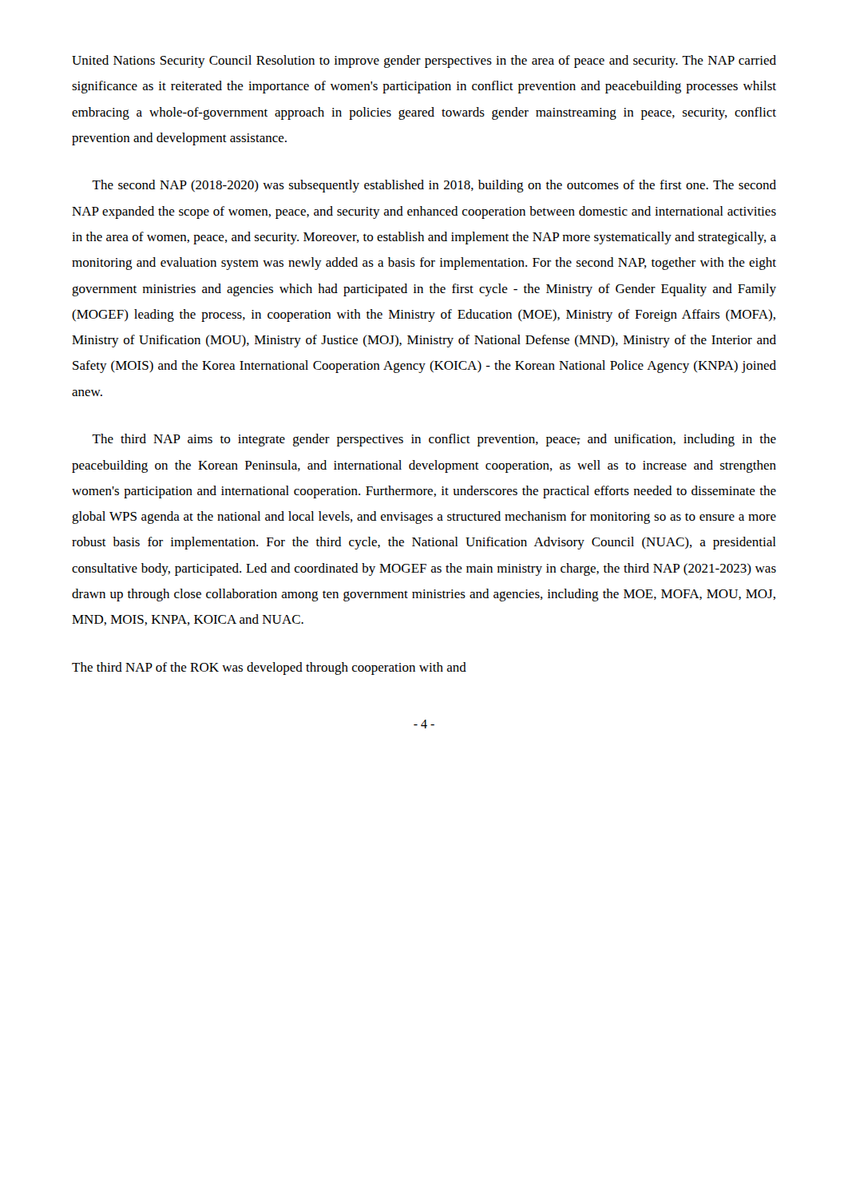United Nations Security Council Resolution to improve gender perspectives in the area of peace and security. The NAP carried significance as it reiterated the importance of women's participation in conflict prevention and peacebuilding processes whilst embracing a whole-of-government approach in policies geared towards gender mainstreaming in peace, security, conflict prevention and development assistance.
The second NAP (2018-2020) was subsequently established in 2018, building on the outcomes of the first one. The second NAP expanded the scope of women, peace, and security and enhanced cooperation between domestic and international activities in the area of women, peace, and security. Moreover, to establish and implement the NAP more systematically and strategically, a monitoring and evaluation system was newly added as a basis for implementation. For the second NAP, together with the eight government ministries and agencies which had participated in the first cycle - the Ministry of Gender Equality and Family (MOGEF) leading the process, in cooperation with the Ministry of Education (MOE), Ministry of Foreign Affairs (MOFA), Ministry of Unification (MOU), Ministry of Justice (MOJ), Ministry of National Defense (MND), Ministry of the Interior and Safety (MOIS) and the Korea International Cooperation Agency (KOICA) - the Korean National Police Agency (KNPA) joined anew.
The third NAP aims to integrate gender perspectives in conflict prevention, peace, and unification, including in the peacebuilding on the Korean Peninsula, and international development cooperation, as well as to increase and strengthen women's participation and international cooperation. Furthermore, it underscores the practical efforts needed to disseminate the global WPS agenda at the national and local levels, and envisages a structured mechanism for monitoring so as to ensure a more robust basis for implementation. For the third cycle, the National Unification Advisory Council (NUAC), a presidential consultative body, participated. Led and coordinated by MOGEF as the main ministry in charge, the third NAP (2021-2023) was drawn up through close collaboration among ten government ministries and agencies, including the MOE, MOFA, MOU, MOJ, MND, MOIS, KNPA, KOICA and NUAC.
The third NAP of the ROK was developed through cooperation with and
- 4 -